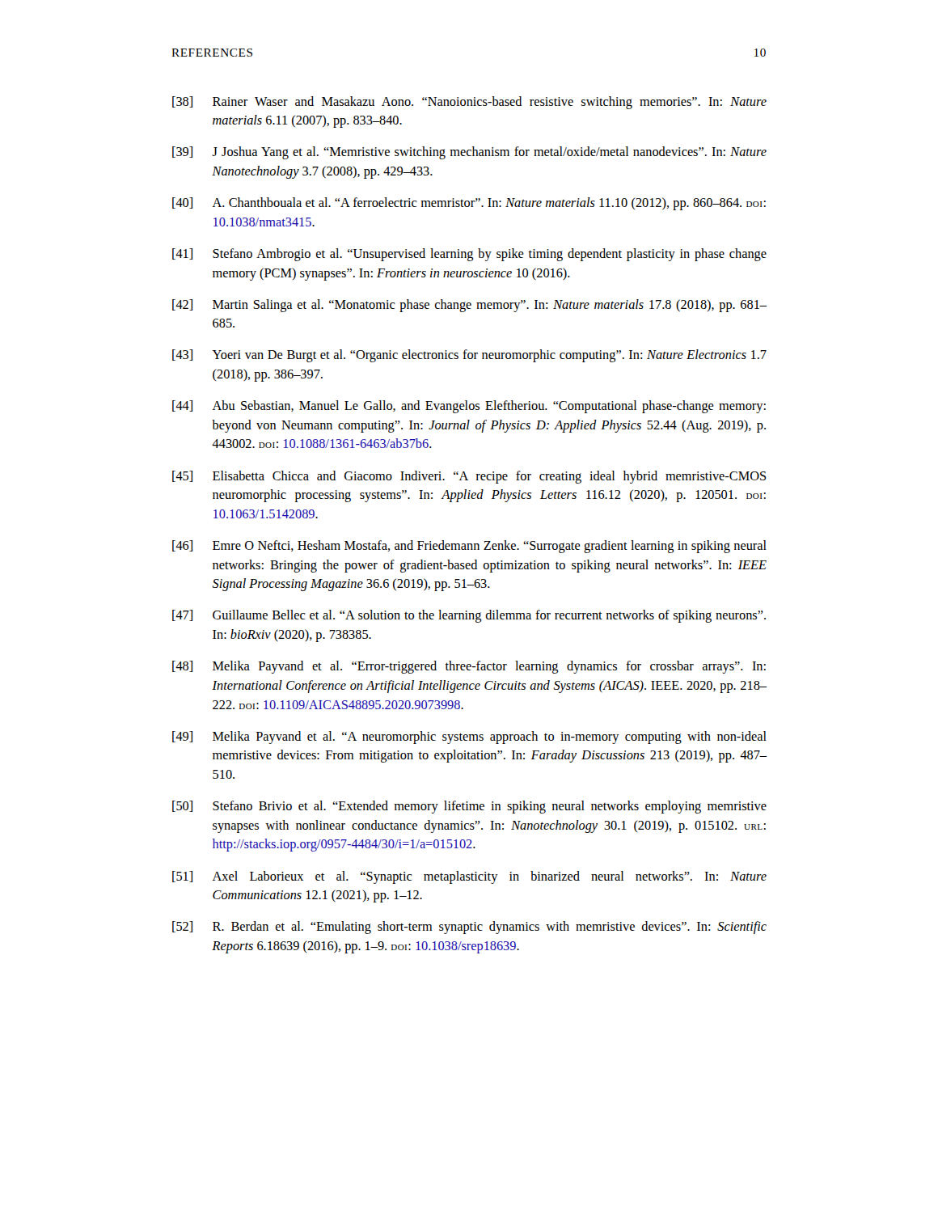References 10
[38] Rainer Waser and Masakazu Aono. “Nanoionics-based resistive switching memories”. In: Nature materials 6.11 (2007), pp. 833–840.
[39] J Joshua Yang et al. “Memristive switching mechanism for metal/oxide/metal nanodevices”. In: Nature Nanotechnology 3.7 (2008), pp. 429–433.
[40] A. Chanthbouala et al. “A ferroelectric memristor”. In: Nature materials 11.10 (2012), pp. 860–864. doi: 10.1038/nmat3415.
[41] Stefano Ambrogio et al. “Unsupervised learning by spike timing dependent plasticity in phase change memory (PCM) synapses”. In: Frontiers in neuroscience 10 (2016).
[42] Martin Salinga et al. “Monatomic phase change memory”. In: Nature materials 17.8 (2018), pp. 681–685.
[43] Yoeri van De Burgt et al. “Organic electronics for neuromorphic computing”. In: Nature Electronics 1.7 (2018), pp. 386–397.
[44] Abu Sebastian, Manuel Le Gallo, and Evangelos Eleftheriou. “Computational phase-change memory: beyond von Neumann computing”. In: Journal of Physics D: Applied Physics 52.44 (Aug. 2019), p. 443002. doi: 10.1088/1361-6463/ab37b6.
[45] Elisabetta Chicca and Giacomo Indiveri. “A recipe for creating ideal hybrid memristive-CMOS neuromorphic processing systems”. In: Applied Physics Letters 116.12 (2020), p. 120501. doi: 10.1063/1.5142089.
[46] Emre O Neftci, Hesham Mostafa, and Friedemann Zenke. “Surrogate gradient learning in spiking neural networks: Bringing the power of gradient-based optimization to spiking neural networks”. In: IEEE Signal Processing Magazine 36.6 (2019), pp. 51–63.
[47] Guillaume Bellec et al. “A solution to the learning dilemma for recurrent networks of spiking neurons”. In: bioRxiv (2020), p. 738385.
[48] Melika Payvand et al. “Error-triggered three-factor learning dynamics for crossbar arrays”. In: International Conference on Artificial Intelligence Circuits and Systems (AICAS). IEEE. 2020, pp. 218–222. doi: 10.1109/AICAS48895.2020.9073998.
[49] Melika Payvand et al. “A neuromorphic systems approach to in-memory computing with non-ideal memristive devices: From mitigation to exploitation”. In: Faraday Discussions 213 (2019), pp. 487–510.
[50] Stefano Brivio et al. “Extended memory lifetime in spiking neural networks employing memristive synapses with nonlinear conductance dynamics”. In: Nanotechnology 30.1 (2019), p. 015102. url: http://stacks.iop.org/0957-4484/30/i=1/a=015102.
[51] Axel Laborieux et al. “Synaptic metaplasticity in binarized neural networks”. In: Nature Communications 12.1 (2021), pp. 1–12.
[52] R. Berdan et al. “Emulating short-term synaptic dynamics with memristive devices”. In: Scientific Reports 6.18639 (2016), pp. 1–9. doi: 10.1038/srep18639.